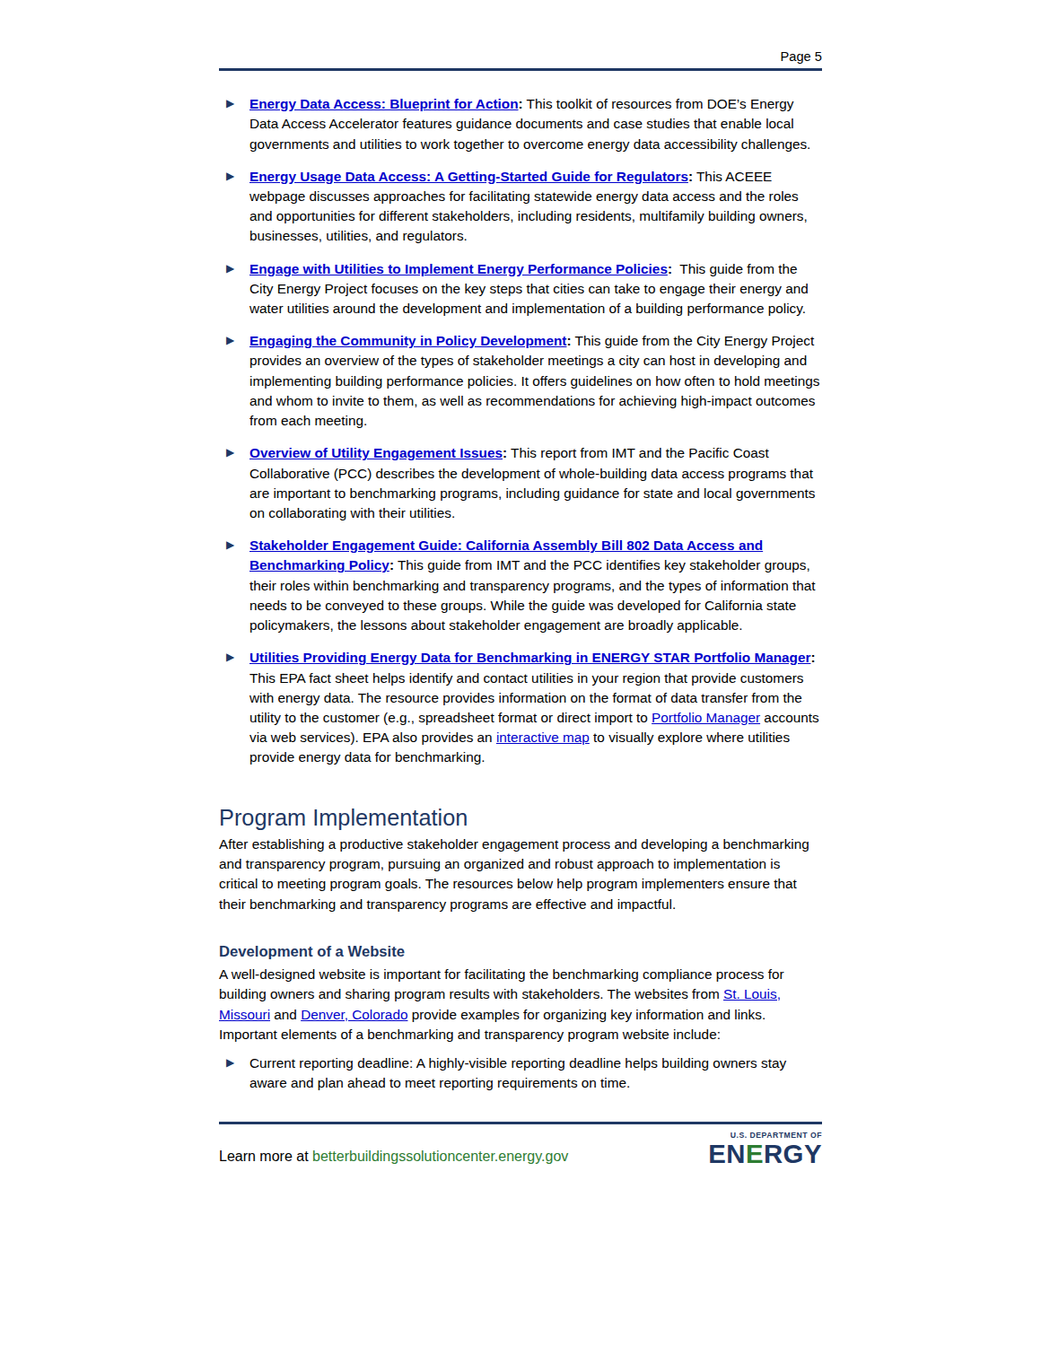Page 5
Energy Data Access: Blueprint for Action: This toolkit of resources from DOE’s Energy Data Access Accelerator features guidance documents and case studies that enable local governments and utilities to work together to overcome energy data accessibility challenges.
Energy Usage Data Access: A Getting-Started Guide for Regulators: This ACEEE webpage discusses approaches for facilitating statewide energy data access and the roles and opportunities for different stakeholders, including residents, multifamily building owners, businesses, utilities, and regulators.
Engage with Utilities to Implement Energy Performance Policies: This guide from the City Energy Project focuses on the key steps that cities can take to engage their energy and water utilities around the development and implementation of a building performance policy.
Engaging the Community in Policy Development: This guide from the City Energy Project provides an overview of the types of stakeholder meetings a city can host in developing and implementing building performance policies. It offers guidelines on how often to hold meetings and whom to invite to them, as well as recommendations for achieving high-impact outcomes from each meeting.
Overview of Utility Engagement Issues: This report from IMT and the Pacific Coast Collaborative (PCC) describes the development of whole-building data access programs that are important to benchmarking programs, including guidance for state and local governments on collaborating with their utilities.
Stakeholder Engagement Guide: California Assembly Bill 802 Data Access and Benchmarking Policy: This guide from IMT and the PCC identifies key stakeholder groups, their roles within benchmarking and transparency programs, and the types of information that needs to be conveyed to these groups. While the guide was developed for California state policymakers, the lessons about stakeholder engagement are broadly applicable.
Utilities Providing Energy Data for Benchmarking in ENERGY STAR Portfolio Manager: This EPA fact sheet helps identify and contact utilities in your region that provide customers with energy data. The resource provides information on the format of data transfer from the utility to the customer (e.g., spreadsheet format or direct import to Portfolio Manager accounts via web services). EPA also provides an interactive map to visually explore where utilities provide energy data for benchmarking.
Program Implementation
After establishing a productive stakeholder engagement process and developing a benchmarking and transparency program, pursuing an organized and robust approach to implementation is critical to meeting program goals. The resources below help program implementers ensure that their benchmarking and transparency programs are effective and impactful.
Development of a Website
A well-designed website is important for facilitating the benchmarking compliance process for building owners and sharing program results with stakeholders. The websites from St. Louis, Missouri and Denver, Colorado provide examples for organizing key information and links. Important elements of a benchmarking and transparency program website include:
Current reporting deadline: A highly-visible reporting deadline helps building owners stay aware and plan ahead to meet reporting requirements on time.
Learn more at betterbuildingssolutioncenter.energy.gov
U.S. DEPARTMENT OF ENERGY